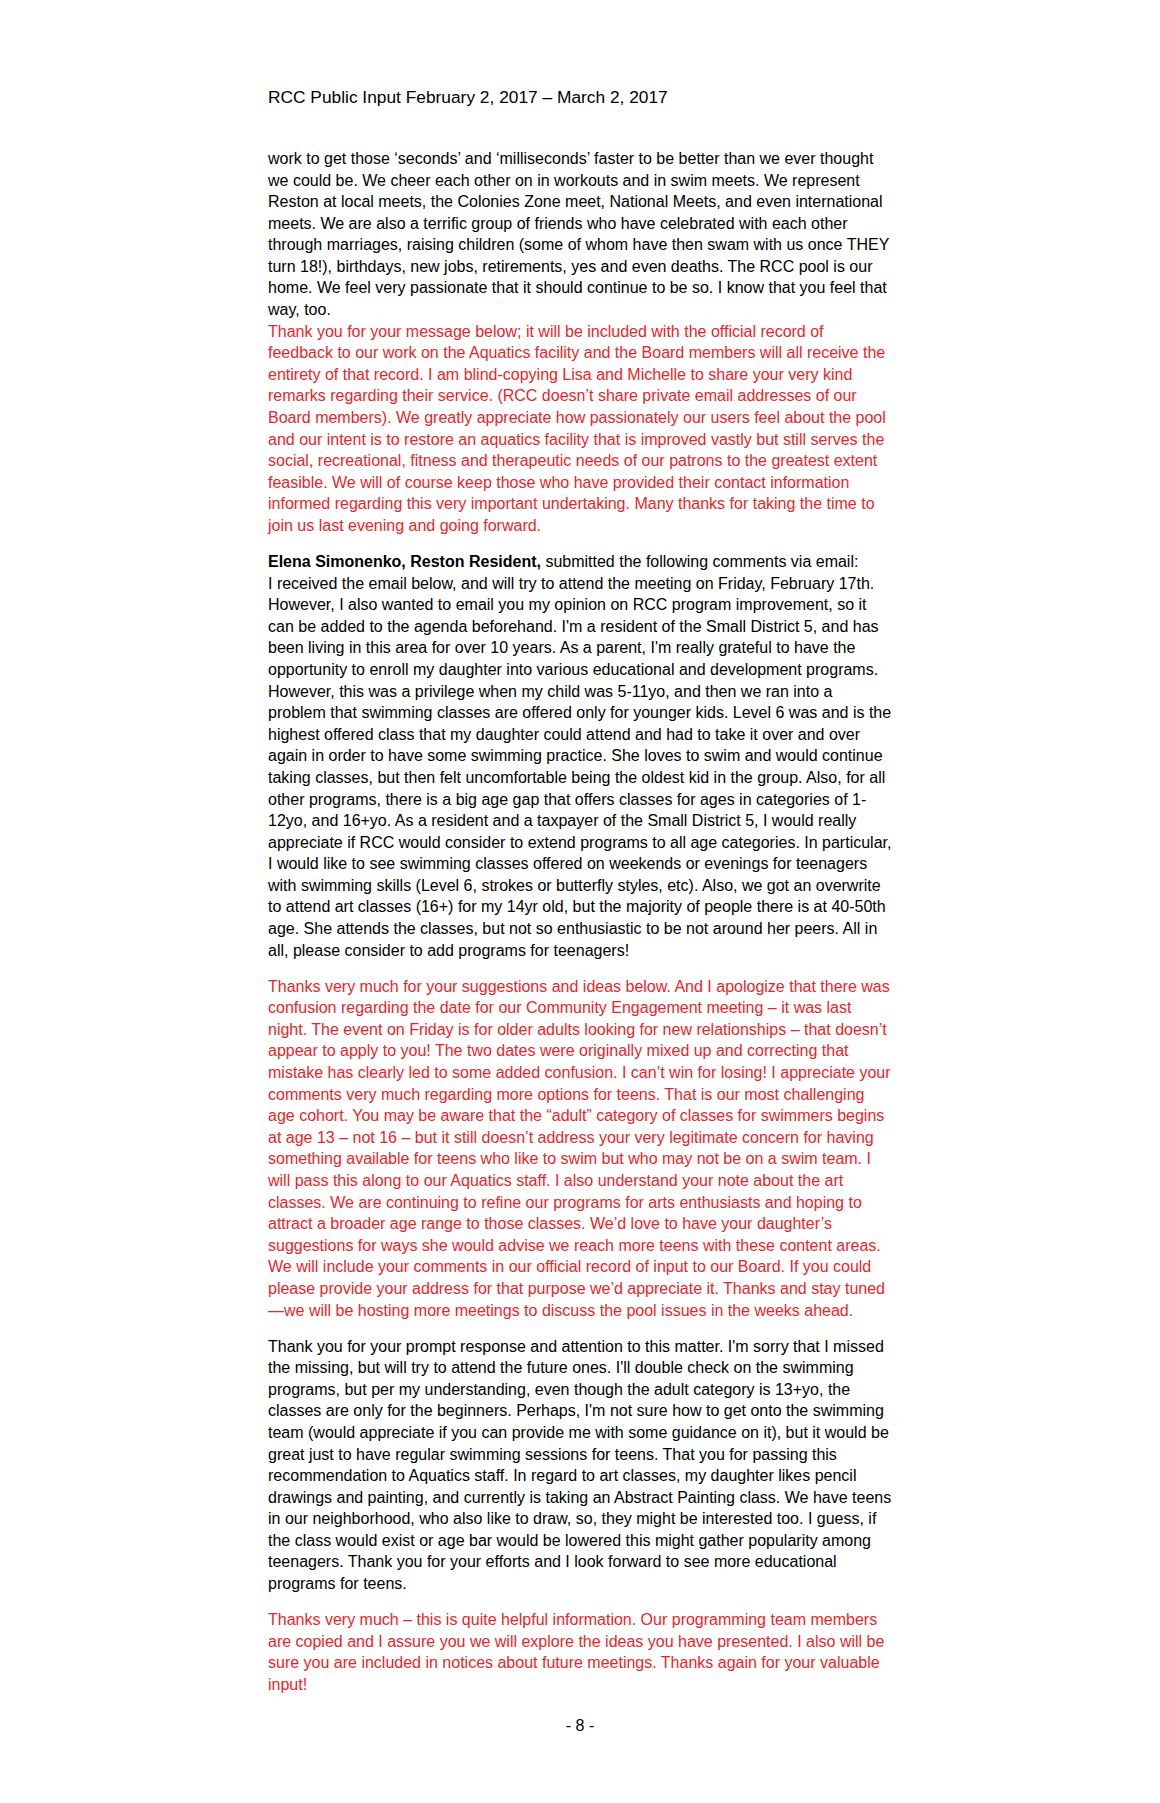RCC Public Input February 2, 2017 – March 2, 2017
work to get those ‘seconds’ and ‘milliseconds’ faster to be better than we ever thought we could be. We cheer each other on in workouts and in swim meets. We represent Reston at local meets, the Colonies Zone meet, National Meets, and even international meets. We are also a terrific group of friends who have celebrated with each other through marriages, raising children (some of whom have then swam with us once THEY turn 18!), birthdays, new jobs, retirements, yes and even deaths. The RCC pool is our home. We feel very passionate that it should continue to be so. I know that you feel that way, too.
Thank you for your message below; it will be included with the official record of feedback to our work on the Aquatics facility and the Board members will all receive the entirety of that record. I am blind-copying Lisa and Michelle to share your very kind remarks regarding their service. (RCC doesn’t share private email addresses of our Board members). We greatly appreciate how passionately our users feel about the pool and our intent is to restore an aquatics facility that is improved vastly but still serves the social, recreational, fitness and therapeutic needs of our patrons to the greatest extent feasible. We will of course keep those who have provided their contact information informed regarding this very important undertaking. Many thanks for taking the time to join us last evening and going forward.
Elena Simonenko, Reston Resident, submitted the following comments via email:
I received the email below, and will try to attend the meeting on Friday, February 17th. However, I also wanted to email you my opinion on RCC program improvement, so it can be added to the agenda beforehand. I'm a resident of the Small District 5, and has been living in this area for over 10 years. As a parent, I'm really grateful to have the opportunity to enroll my daughter into various educational and development programs. However, this was a privilege when my child was 5-11yo, and then we ran into a problem that swimming classes are offered only for younger kids. Level 6 was and is the highest offered class that my daughter could attend and had to take it over and over again in order to have some swimming practice. She loves to swim and would continue taking classes, but then felt uncomfortable being the oldest kid in the group. Also, for all other programs, there is a big age gap that offers classes for ages in categories of 1-12yo, and 16+yo. As a resident and a taxpayer of the Small District 5, I would really appreciate if RCC would consider to extend programs to all age categories. In particular, I would like to see swimming classes offered on weekends or evenings for teenagers with swimming skills (Level 6, strokes or butterfly styles, etc). Also, we got an overwrite to attend art classes (16+) for my 14yr old, but the majority of people there is at 40-50th age. She attends the classes, but not so enthusiastic to be not around her peers. All in all, please consider to add programs for teenagers!
Thanks very much for your suggestions and ideas below. And I apologize that there was confusion regarding the date for our Community Engagement meeting – it was last night. The event on Friday is for older adults looking for new relationships – that doesn’t appear to apply to you! The two dates were originally mixed up and correcting that mistake has clearly led to some added confusion. I can’t win for losing! I appreciate your comments very much regarding more options for teens. That is our most challenging age cohort. You may be aware that the “adult” category of classes for swimmers begins at age 13 – not 16 – but it still doesn’t address your very legitimate concern for having something available for teens who like to swim but who may not be on a swim team. I will pass this along to our Aquatics staff. I also understand your note about the art classes. We are continuing to refine our programs for arts enthusiasts and hoping to attract a broader age range to those classes. We’d love to have your daughter’s suggestions for ways she would advise we reach more teens with these content areas. We will include your comments in our official record of input to our Board. If you could please provide your address for that purpose we’d appreciate it. Thanks and stay tuned—we will be hosting more meetings to discuss the pool issues in the weeks ahead.
Thank you for your prompt response and attention to this matter. I'm sorry that I missed the missing, but will try to attend the future ones. I'll double check on the swimming programs, but per my understanding, even though the adult category is 13+yo, the classes are only for the beginners. Perhaps, I'm not sure how to get onto the swimming team (would appreciate if you can provide me with some guidance on it), but it would be great just to have regular swimming sessions for teens. That you for passing this recommendation to Aquatics staff. In regard to art classes, my daughter likes pencil drawings and painting, and currently is taking an Abstract Painting class. We have teens in our neighborhood, who also like to draw, so, they might be interested too. I guess, if the class would exist or age bar would be lowered this might gather popularity among teenagers. Thank you for your efforts and I look forward to see more educational programs for teens.
Thanks very much – this is quite helpful information. Our programming team members are copied and I assure you we will explore the ideas you have presented. I also will be sure you are included in notices about future meetings. Thanks again for your valuable input!
- 8 -